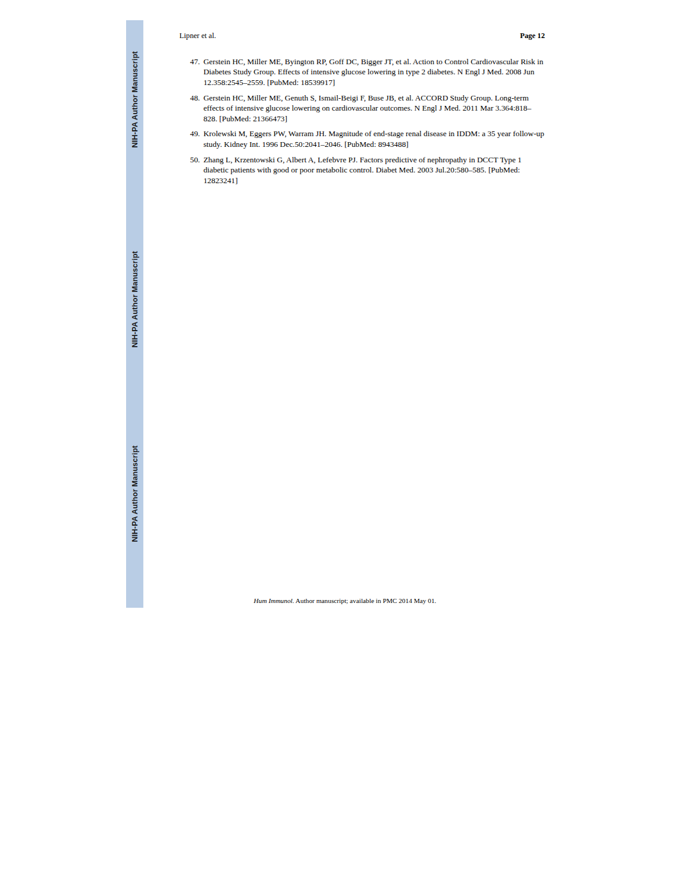NIH-PA Author Manuscript NIH-PA Author Manuscript NIH-PA Author Manuscript
Lipner et al. Page 12
47 Gerstein HC, Miller ME, Byington RP, Goff DC, Bigger JT, et al. Action to Control Cardiovascular Risk in Diabetes Study Group. Effects of intensive glucose lowering in type 2 diabetes. N Engl J Med. 2008 Jun 12.358:2545–2559. [PubMed: 18539917]
48 Gerstein HC, Miller ME, Genuth S, Ismail-Beigi F, Buse JB, et al. ACCORD Study Group. Long-term effects of intensive glucose lowering on cardiovascular outcomes. N Engl J Med. 2011 Mar 3.364:818–828. [PubMed: 21366473]
49 Krolewski M, Eggers PW, Warram JH. Magnitude of end-stage renal disease in IDDM: a 35 year follow-up study. Kidney Int. 1996 Dec.50:2041–2046. [PubMed: 8943488]
50 Zhang L, Krzentowski G, Albert A, Lefebvre PJ. Factors predictive of nephropathy in DCCT Type 1 diabetic patients with good or poor metabolic control. Diabet Med. 2003 Jul.20:580–585. [PubMed: 12823241]
Hum Immunol. Author manuscript; available in PMC 2014 May 01.